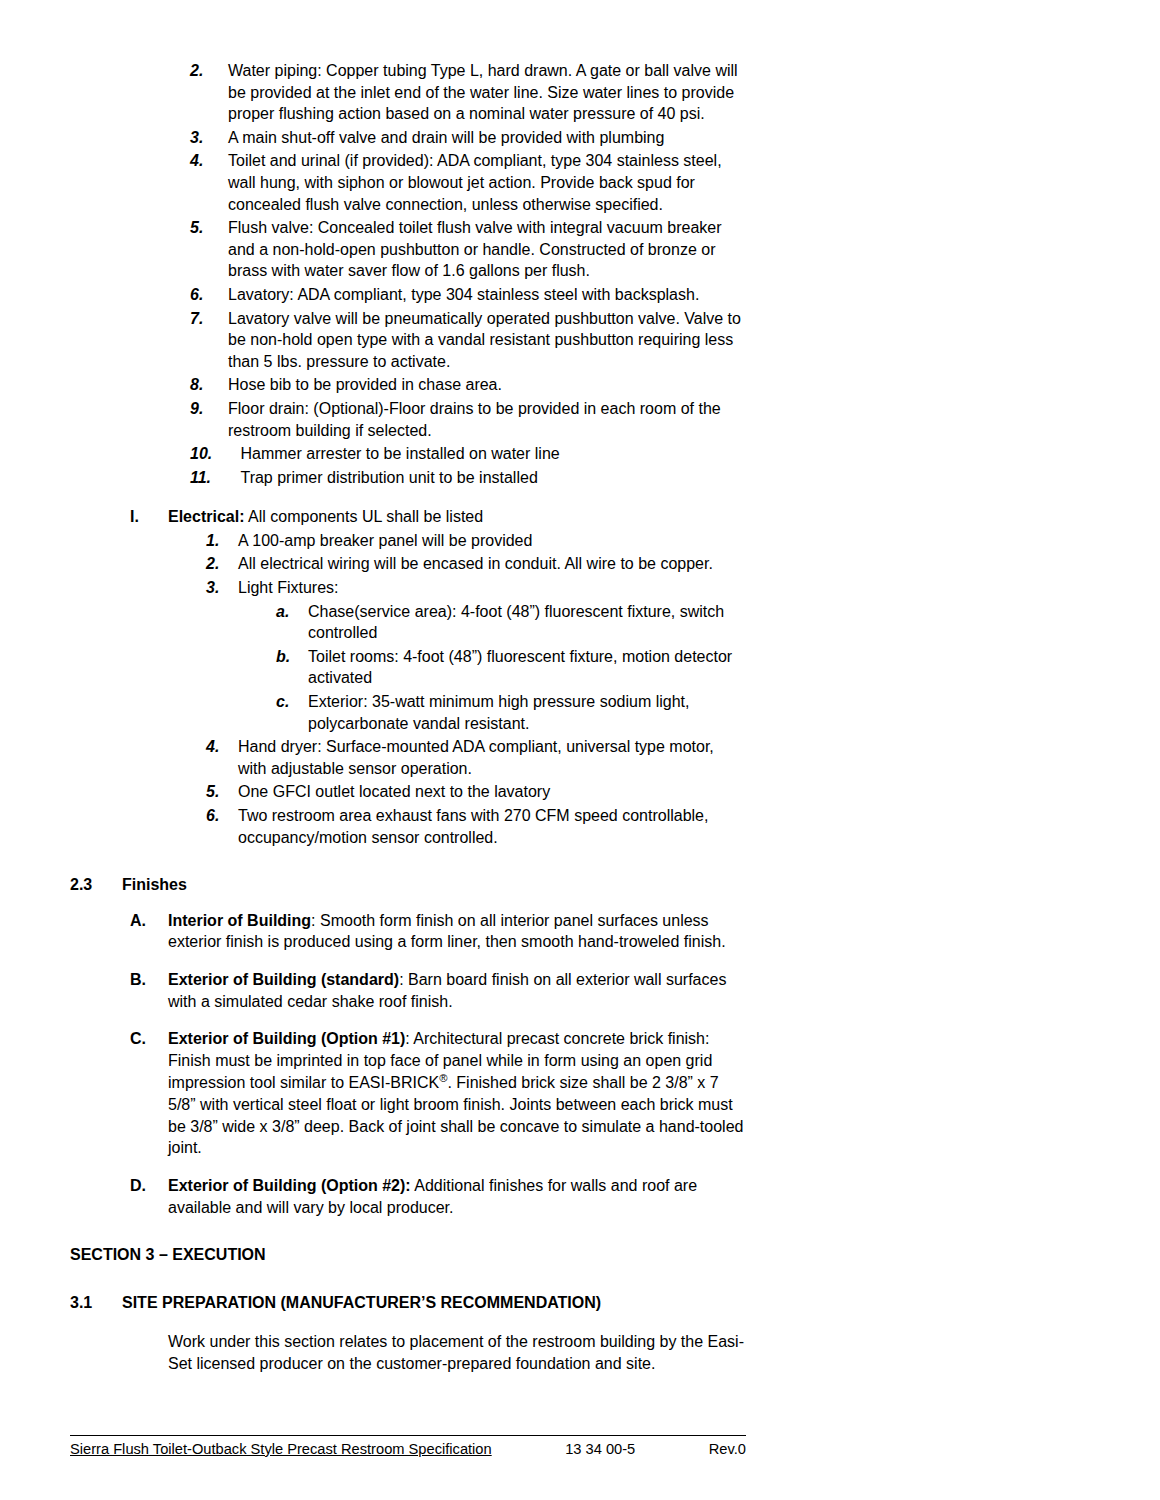2. Water piping: Copper tubing Type L, hard drawn. A gate or ball valve will be provided at the inlet end of the water line. Size water lines to provide proper flushing action based on a nominal water pressure of 40 psi.
3. A main shut-off valve and drain will be provided with plumbing
4. Toilet and urinal (if provided): ADA compliant, type 304 stainless steel, wall hung, with siphon or blowout jet action. Provide back spud for concealed flush valve connection, unless otherwise specified.
5. Flush valve: Concealed toilet flush valve with integral vacuum breaker and a non-hold-open pushbutton or handle. Constructed of bronze or brass with water saver flow of 1.6 gallons per flush.
6. Lavatory: ADA compliant, type 304 stainless steel with backsplash.
7. Lavatory valve will be pneumatically operated pushbutton valve. Valve to be non-hold open type with a vandal resistant pushbutton requiring less than 5 lbs. pressure to activate.
8. Hose bib to be provided in chase area.
9. Floor drain: (Optional)-Floor drains to be provided in each room of the restroom building if selected.
10. Hammer arrester to be installed on water line
11. Trap primer distribution unit to be installed
I. Electrical: All components UL shall be listed
1. A 100-amp breaker panel will be provided
2. All electrical wiring will be encased in conduit. All wire to be copper.
3. Light Fixtures:
a. Chase(service area): 4-foot (48”) fluorescent fixture, switch controlled
b. Toilet rooms: 4-foot (48”) fluorescent fixture, motion detector activated
c. Exterior: 35-watt minimum high pressure sodium light, polycarbonate vandal resistant.
4. Hand dryer: Surface-mounted ADA compliant, universal type motor, with adjustable sensor operation.
5. One GFCI outlet located next to the lavatory
6. Two restroom area exhaust fans with 270 CFM speed controllable, occupancy/motion sensor controlled.
2.3 Finishes
A. Interior of Building: Smooth form finish on all interior panel surfaces unless exterior finish is produced using a form liner, then smooth hand-troweled finish.
B. Exterior of Building (standard): Barn board finish on all exterior wall surfaces with a simulated cedar shake roof finish.
C. Exterior of Building (Option #1): Architectural precast concrete brick finish: Finish must be imprinted in top face of panel while in form using an open grid impression tool similar to EASI-BRICK®. Finished brick size shall be 2 3/8” x 7 5/8” with vertical steel float or light broom finish. Joints between each brick must be 3/8” wide x 3/8” deep. Back of joint shall be concave to simulate a hand-tooled joint.
D. Exterior of Building (Option #2): Additional finishes for walls and roof are available and will vary by local producer.
SECTION 3 – EXECUTION
3.1 SITE PREPARATION (MANUFACTURER’S RECOMMENDATION)
Work under this section relates to placement of the restroom building by the Easi-Set licensed producer on the customer-prepared foundation and site.
Sierra Flush Toilet-Outback Style Precast Restroom Specification 13 34 00-5 Rev.0